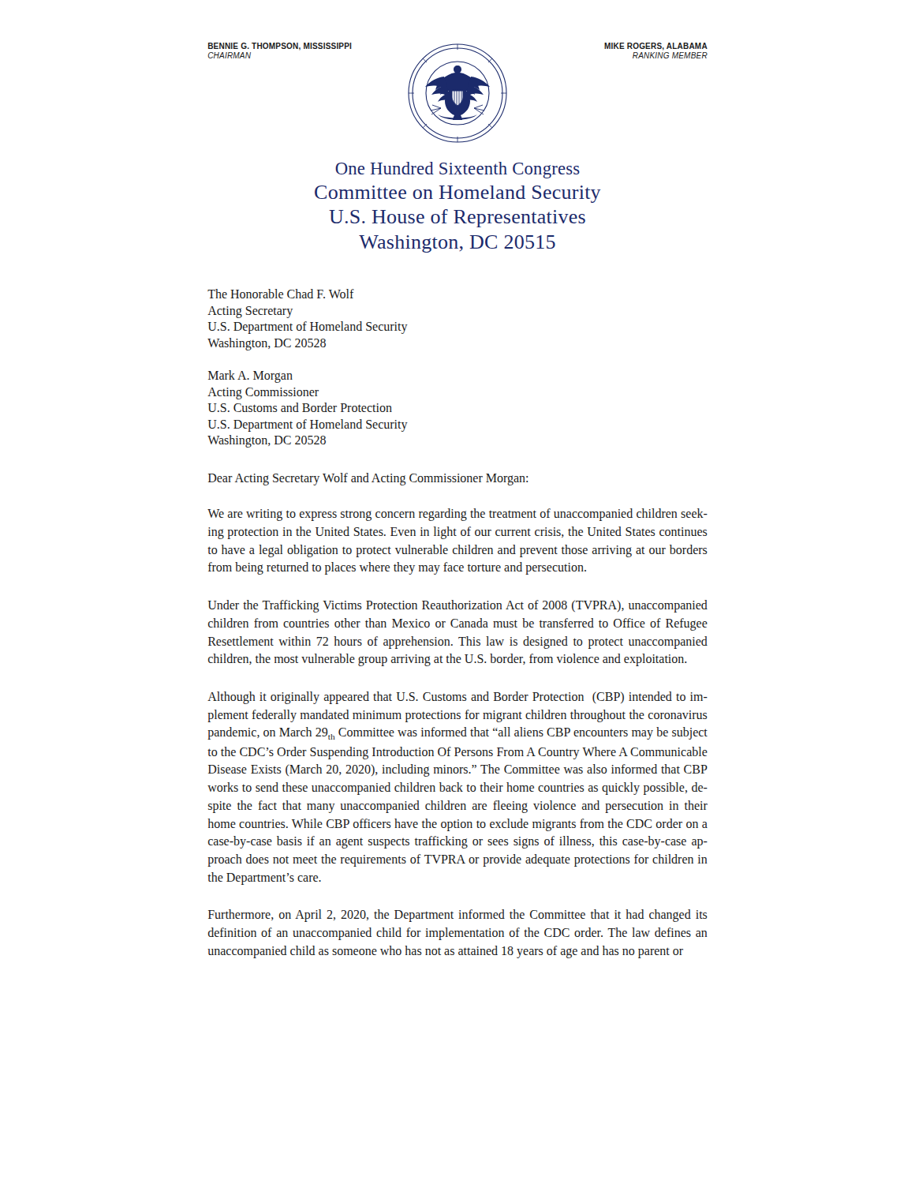Bennie G. Thompson, Mississippi
Chairman
Mike Rogers, Alabama
Ranking Member
One Hundred Sixteenth Congress
Committee on Homeland Security
U.S. House of Representatives
Washington, DC 20515
The Honorable Chad F. Wolf
Acting Secretary
U.S. Department of Homeland Security
Washington, DC 20528
Mark A. Morgan
Acting Commissioner
U.S. Customs and Border Protection
U.S. Department of Homeland Security
Washington, DC 20528
Dear Acting Secretary Wolf and Acting Commissioner Morgan:
We are writing to express strong concern regarding the treatment of unaccompanied children seeking protection in the United States. Even in light of our current crisis, the United States continues to have a legal obligation to protect vulnerable children and prevent those arriving at our borders from being returned to places where they may face torture and persecution.
Under the Trafficking Victims Protection Reauthorization Act of 2008 (TVPRA), unaccompanied children from countries other than Mexico or Canada must be transferred to Office of Refugee Resettlement within 72 hours of apprehension. This law is designed to protect unaccompanied children, the most vulnerable group arriving at the U.S. border, from violence and exploitation.
Although it originally appeared that U.S. Customs and Border Protection (CBP) intended to implement federally mandated minimum protections for migrant children throughout the coronavirus pandemic, on March 29th Committee was informed that “all aliens CBP encounters may be subject to the CDC’s Order Suspending Introduction Of Persons From A Country Where A Communicable Disease Exists (March 20, 2020), including minors.” The Committee was also informed that CBP works to send these unaccompanied children back to their home countries as quickly possible, despite the fact that many unaccompanied children are fleeing violence and persecution in their home countries. While CBP officers have the option to exclude migrants from the CDC order on a case-by-case basis if an agent suspects trafficking or sees signs of illness, this case-by-case approach does not meet the requirements of TVPRA or provide adequate protections for children in the Department’s care.
Furthermore, on April 2, 2020, the Department informed the Committee that it had changed its definition of an unaccompanied child for implementation of the CDC order. The law defines an unaccompanied child as someone who has not as attained 18 years of age and has no parent or